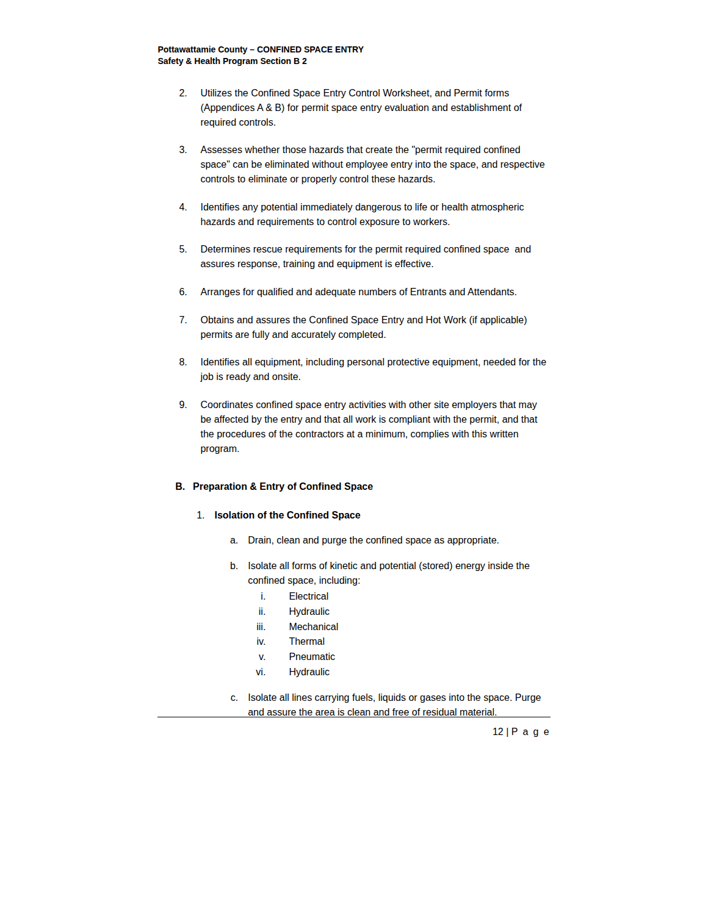Pottawattamie County – CONFINED SPACE ENTRY
Safety & Health Program Section B 2
Utilizes the Confined Space Entry Control Worksheet, and Permit forms (Appendices A & B) for permit space entry evaluation and establishment of required controls.
Assesses whether those hazards that create the "permit required confined space" can be eliminated without employee entry into the space, and respective controls to eliminate or properly control these hazards.
Identifies any potential immediately dangerous to life or health atmospheric hazards and requirements to control exposure to workers.
Determines rescue requirements for the permit required confined space and assures response, training and equipment is effective.
Arranges for qualified and adequate numbers of Entrants and Attendants.
Obtains and assures the Confined Space Entry and Hot Work (if applicable) permits are fully and accurately completed.
Identifies all equipment, including personal protective equipment, needed for the job is ready and onsite.
Coordinates confined space entry activities with other site employers that may be affected by the entry and that all work is compliant with the permit, and that the procedures of the contractors at a minimum, complies with this written program.
B. Preparation & Entry of Confined Space
Isolation of the Confined Space
Drain, clean and purge the confined space as appropriate.
Isolate all forms of kinetic and potential (stored) energy inside the confined space, including:
Electrical
Hydraulic
Mechanical
Thermal
Pneumatic
Hydraulic
Isolate all lines carrying fuels, liquids or gases into the space. Purge and assure the area is clean and free of residual material.
12 | P a g e